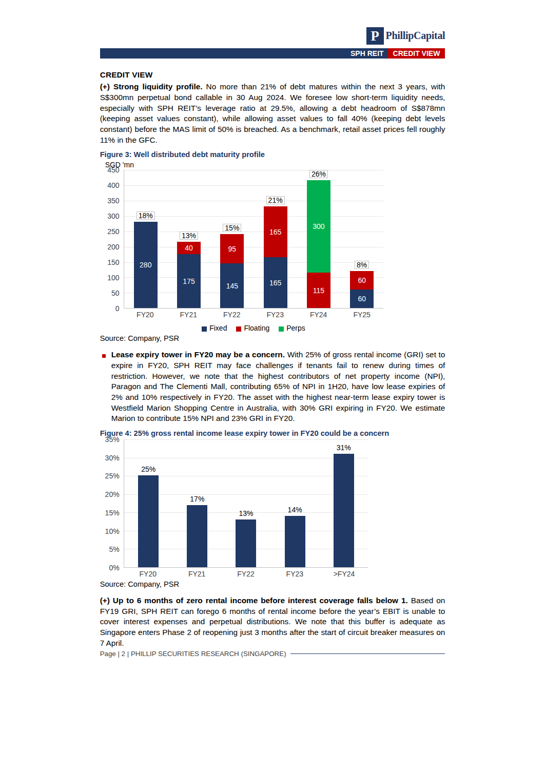P
PhillipCapital
SPH REIT
CREDIT VIEW
CREDIT VIEW
(+) Strong liquidity profile. No more than 21% of debt matures within the next 3 years, with S$300mn perpetual bond callable in 30 Aug 2024. We foresee low short-term liquidity needs, especially with SPH REIT’s leverage ratio at 29.5%, allowing a debt headroom of S$878mn (keeping asset values constant), while allowing asset values to fall 40% (keeping debt levels constant) before the MAS limit of 50% is breached. As a benchmark, retail asset prices fell roughly 11% in the GFC.
Figure 3: Well distributed debt maturity profile
SGD 'mn
450 400 350 300 250 200 150 100 50 0
280
18%
40
13%
175
95
15%
145
165
21%
165
300
26%
115
60
8%
60
FY20 FY21 FY22 FY23 FY24 FY25
Fixed
Floating
Perps
Source: Company, PSR
Lease expiry tower in FY20 may be a concern. With 25% of gross rental income (GRI) set to expire in FY20, SPH REIT may face challenges if tenants fail to renew during times of restriction. However, we note that the highest contributors of net property income (NPI), Paragon and The Clementi Mall, contributing 65% of NPI in 1H20, have low lease expiries of 2% and 10% respectively in FY20. The asset with the highest near-term lease expiry tower is Westfield Marion Shopping Centre in Australia, with 30% GRI expiring in FY20. We estimate Marion to contribute 15% NPI and 23% GRI in FY20.
Figure 4: 25% gross rental income lease expiry tower in FY20 could be a concern
35% 30% 25% 20% 15% 10% 5% 0%
25%
17%
13%
14%
31%
FY20 FY21 FY22 FY23>FY24
Source: Company, PSR
(+) Up to 6 months of zero rental income before interest coverage falls below 1. Based on FY19 GRI, SPH REIT can forego 6 months of rental income before the year’s EBIT is unable to cover interest expenses and perpetual distributions. We note that this buffer is adequate as Singapore enters Phase 2 of reopening just 3 months after the start of circuit breaker measures on 7 April.
Page | 2 | PHILLIP SECURITIES RESEARCH (SINGAPORE)